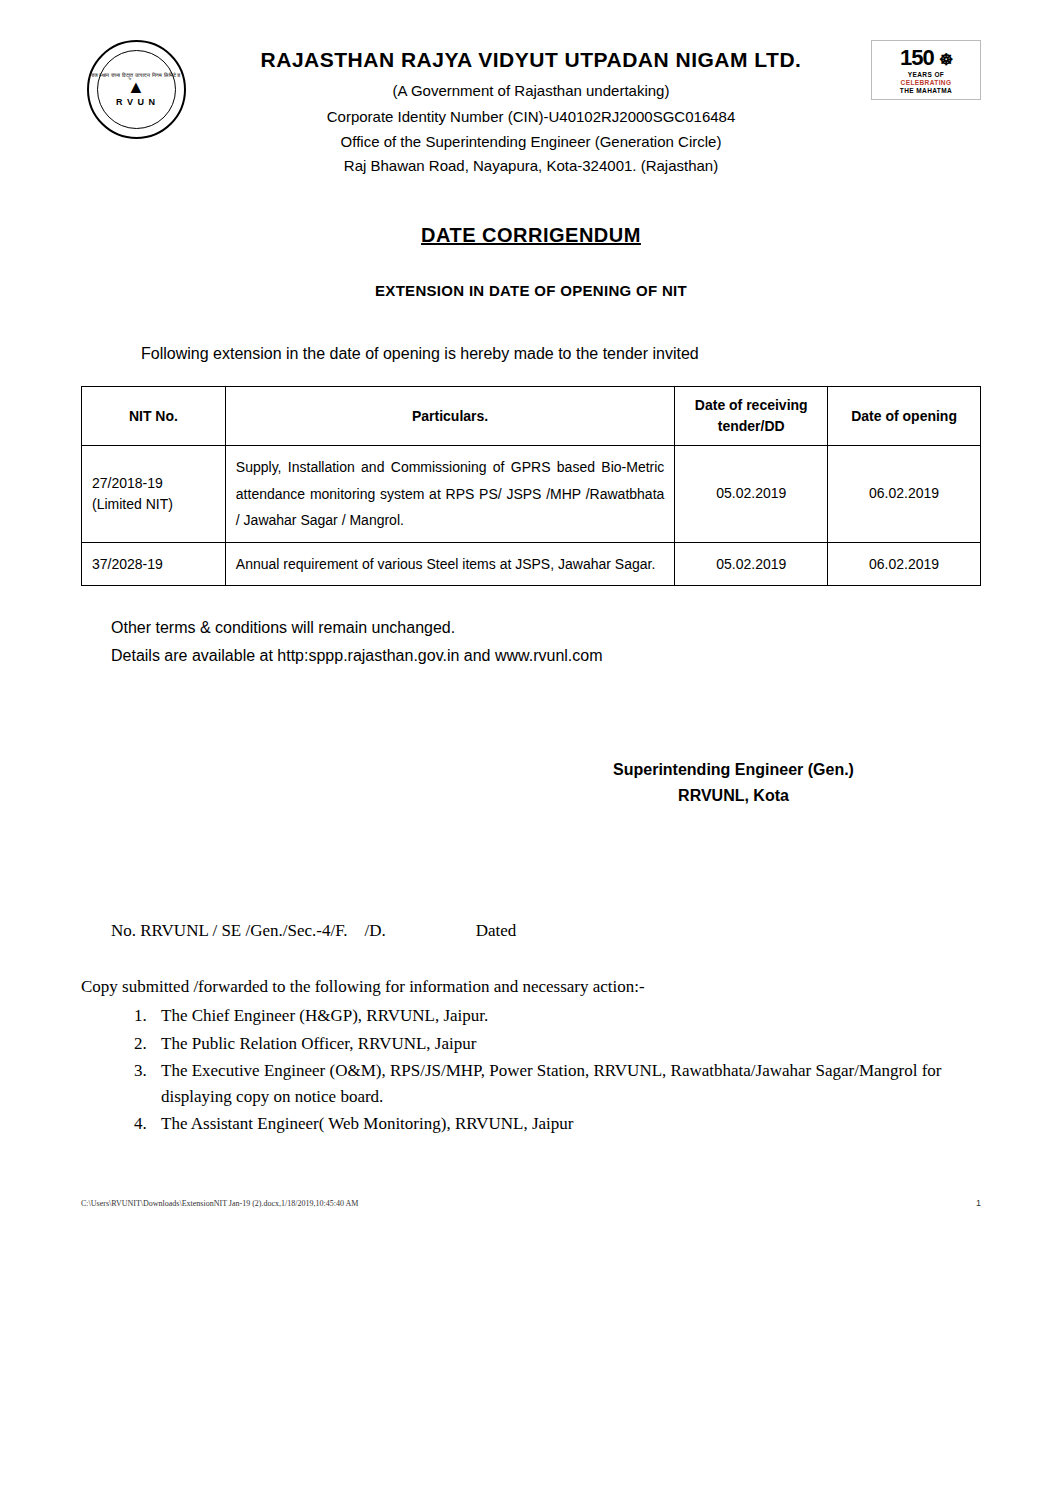राजस्थान राज्य विद्युत उत्पादन निगम लिमिटेड
▲
R V U N
RAJASTHAN RAJYA VIDYUT UTPADAN NIGAM LTD.
(A Government of Rajasthan undertaking)
Corporate Identity Number (CIN)-U40102RJ2000SGC016484
Office of the Superintending Engineer (Generation Circle)
Raj Bhawan Road, Nayapura, Kota-324001. (Rajasthan)
150 ☸
YEARS OF
CELEBRATING
THE MAHATMA
DATE CORRIGENDUM
EXTENSION IN DATE OF OPENING OF NIT
Following extension in the date of opening is hereby made to the tender invited
| NIT No. | Particulars. | Date of receiving tender/DD | Date of opening |
| --- | --- | --- | --- |
| 27/2018-19 (Limited NIT) | Supply, Installation and Commissioning of GPRS based Bio-Metric attendance monitoring system at RPS PS/ JSPS /MHP /Rawatbhata / Jawahar Sagar / Mangrol. | 05.02.2019 | 06.02.2019 |
| 37/2028-19 | Annual requirement of various Steel items at JSPS, Jawahar Sagar. | 05.02.2019 | 06.02.2019 |
Other terms & conditions will remain unchanged.
Details are available at http:sppp.rajasthan.gov.in and www.rvunl.com
Superintending Engineer (Gen.)
RRVUNL, Kota
No. RRVUNL / SE /Gen./Sec.-4/F. /D. Dated
Copy submitted /forwarded to the following for information and necessary action:-
The Chief Engineer (H&GP), RRVUNL, Jaipur.
The Public Relation Officer, RRVUNL, Jaipur
The Executive Engineer (O&M), RPS/JS/MHP, Power Station, RRVUNL, Rawatbhata/Jawahar Sagar/Mangrol for displaying copy on notice board.
The Assistant Engineer( Web Monitoring), RRVUNL, Jaipur
C:\Users\RVUNIT\Downloads\ExtensionNIT Jan-19 (2).docx,1/18/2019,10:45:40 AM 1